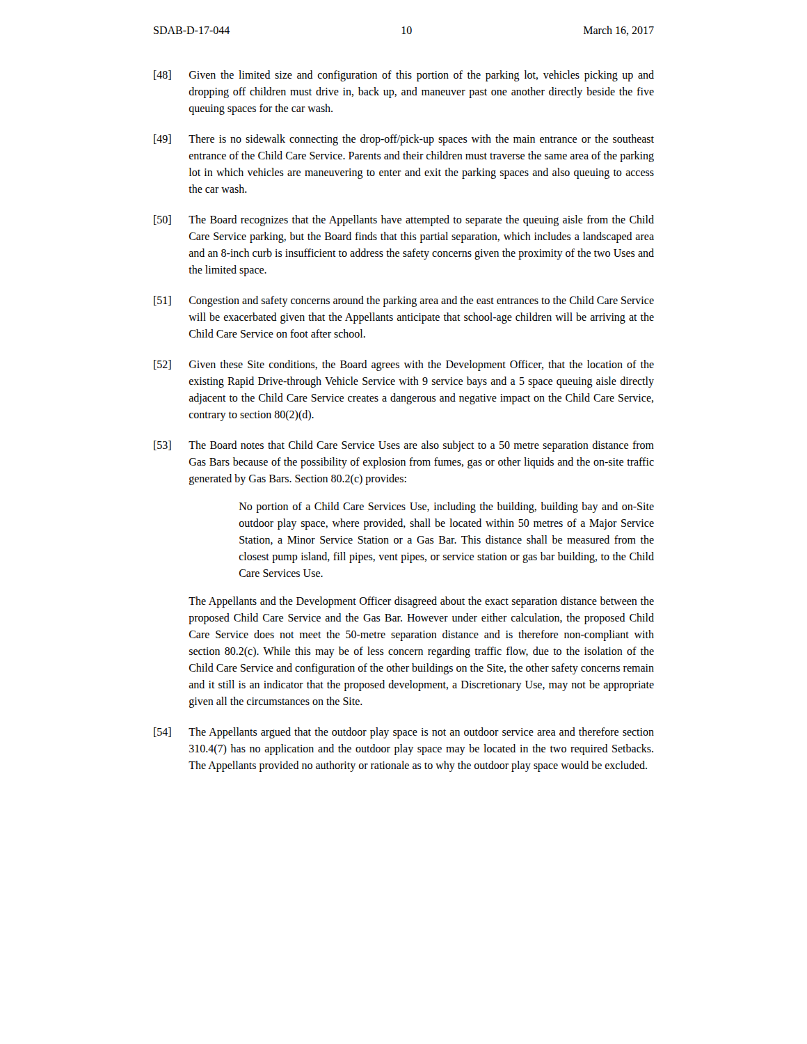SDAB-D-17-044
10
March 16, 2017
[48]
Given the limited size and configuration of this portion of the parking lot, vehicles picking up and dropping off children must drive in, back up, and maneuver past one another directly beside the five queuing spaces for the car wash.
[49]
There is no sidewalk connecting the drop-off/pick-up spaces with the main entrance or the southeast entrance of the Child Care Service. Parents and their children must traverse the same area of the parking lot in which vehicles are maneuvering to enter and exit the parking spaces and also queuing to access the car wash.
[50]
The Board recognizes that the Appellants have attempted to separate the queuing aisle from the Child Care Service parking, but the Board finds that this partial separation, which includes a landscaped area and an 8-inch curb is insufficient to address the safety concerns given the proximity of the two Uses and the limited space.
[51]
Congestion and safety concerns around the parking area and the east entrances to the Child Care Service will be exacerbated given that the Appellants anticipate that school-age children will be arriving at the Child Care Service on foot after school.
[52]
Given these Site conditions, the Board agrees with the Development Officer, that the location of the existing Rapid Drive-through Vehicle Service with 9 service bays and a 5 space queuing aisle directly adjacent to the Child Care Service creates a dangerous and negative impact on the Child Care Service, contrary to section 80(2)(d).
[53]
The Board notes that Child Care Service Uses are also subject to a 50 metre separation distance from Gas Bars because of the possibility of explosion from fumes, gas or other liquids and the on-site traffic generated by Gas Bars. Section 80.2(c) provides:
No portion of a Child Care Services Use, including the building, building bay and on-Site outdoor play space, where provided, shall be located within 50 metres of a Major Service Station, a Minor Service Station or a Gas Bar. This distance shall be measured from the closest pump island, fill pipes, vent pipes, or service station or gas bar building, to the Child Care Services Use.
The Appellants and the Development Officer disagreed about the exact separation distance between the proposed Child Care Service and the Gas Bar. However under either calculation, the proposed Child Care Service does not meet the 50-metre separation distance and is therefore non-compliant with section 80.2(c). While this may be of less concern regarding traffic flow, due to the isolation of the Child Care Service and configuration of the other buildings on the Site, the other safety concerns remain and it still is an indicator that the proposed development, a Discretionary Use, may not be appropriate given all the circumstances on the Site.
[54]
The Appellants argued that the outdoor play space is not an outdoor service area and therefore section 310.4(7) has no application and the outdoor play space may be located in the two required Setbacks. The Appellants provided no authority or rationale as to why the outdoor play space would be excluded.